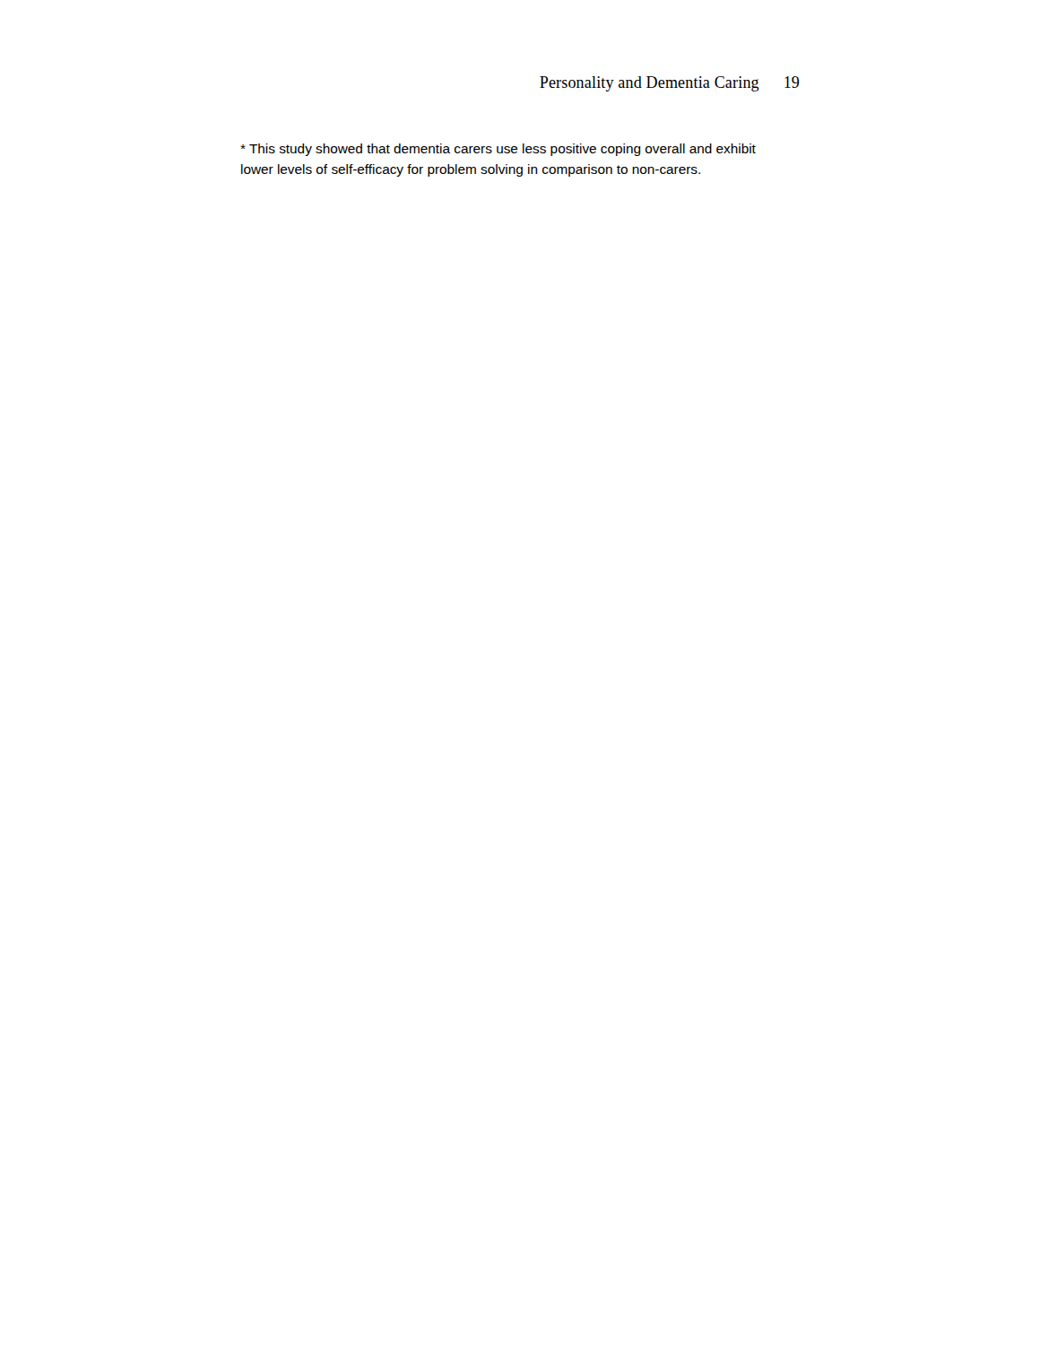Personality and Dementia Caring19
* This study showed that dementia carers use less positive coping overall and exhibit lower levels of self-efficacy for problem solving in comparison to non-carers.